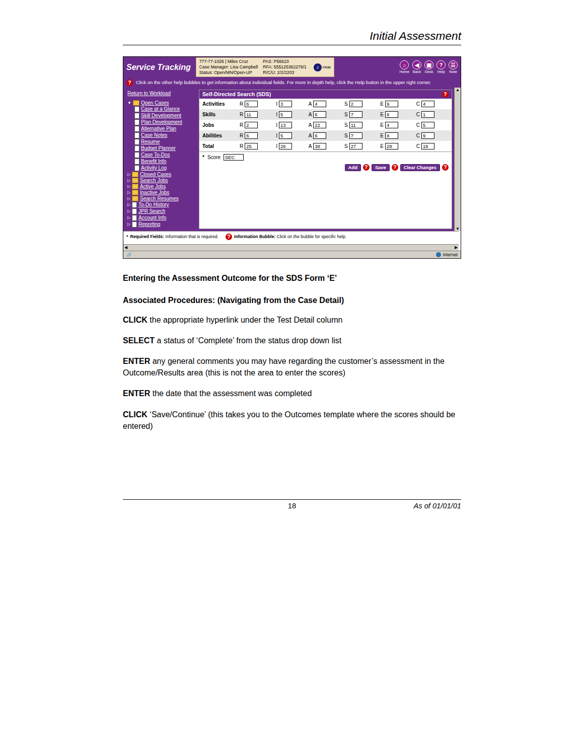Initial Assessment
Service Tracking
777-77-1026 | Miles Cruz Case Manager: Lisa Campbell Status: Open/MN/Open-UP
PAS: P56623 RFA: 555125362279/1 R/C/U: 2/2/2203
♪ Hide
⌂
Home
◀
Back
▣
Desk
?
Help
☰
Note
? Click on the other help bubbles to get information about individual fields. For more in depth help, click the Help button in the upper right corner.
Return to Workload
▼ Open Cases
Case at a Glance
Skill Development
Plan Development
Alternative Plan
Case Notes
Resume
Budget Planner
Case To-Dos
Benefit Info
Activity Log
▷ Closed Cases
▷ Search Jobs
▷ Active Jobs
▷ Inactive Jobs
▷ Search Resumes
▷ To-Do History
▷ JPR Search
▷ Account Info
▷ Reporting
Self-Directed Search (SDS) ?
| Activities | R 6 | I 3 | A 4 | S 2 | E 9 | C 4 |
| Skills | R 11 | I 5 | A 6 | S 7 | E 8 | C 1 |
| Jobs | R 2 | I 13 | A 22 | S 11 | E 4 | C 5 |
| Abilities | R 6 | I 5 | A 6 | S 7 | E 8 | C 9 |
| Total | R 25 | I 26 | A 38 | S 27 | E 29 | C 19 |
* Score SEC
Add? Save? Clear Changes?
▲ ▼
*Required Fields: Information that is required.
?Information Bubble: Click on the bubble for specific help.
◀ ▶
🔗 Internet
Entering the Assessment Outcome for the SDS Form ‘E’
Associated Procedures: (Navigating from the Case Detail)
CLICK the appropriate hyperlink under the Test Detail column
SELECT a status of ‘Complete’ from the status drop down list
ENTER any general comments you may have regarding the customer’s assessment in the Outcome/Results area (this is not the area to enter the scores)
ENTER the date that the assessment was completed
CLICK ‘Save/Continue’ (this takes you to the Outcomes template where the scores should be entered)
18 As of 01/01/01